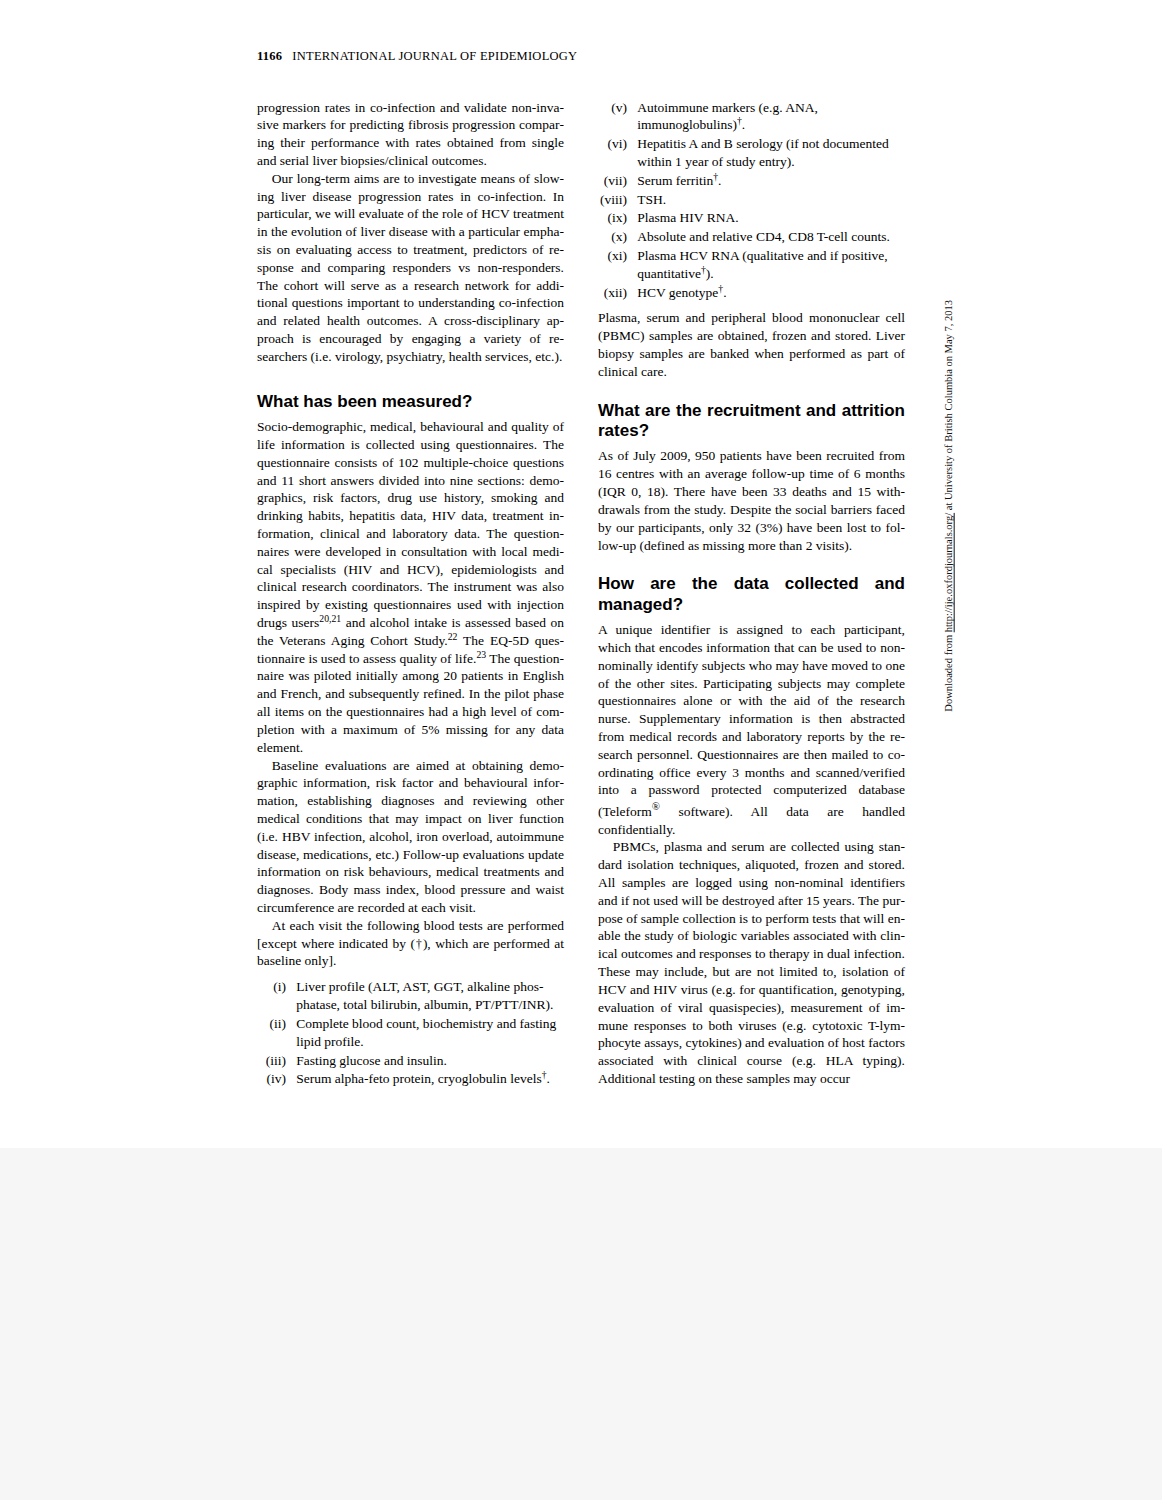1166 INTERNATIONAL JOURNAL OF EPIDEMIOLOGY
Downloaded from http://ije.oxfordjournals.org/ at University of British Columbia on May 7, 2013
progression rates in co-infection and validate non-invasive markers for predicting fibrosis progression comparing their performance with rates obtained from single and serial liver biopsies/clinical outcomes.
Our long-term aims are to investigate means of slowing liver disease progression rates in co-infection. In particular, we will evaluate of the role of HCV treatment in the evolution of liver disease with a particular emphasis on evaluating access to treatment, predictors of response and comparing responders vs non-responders. The cohort will serve as a research network for additional questions important to understanding co-infection and related health outcomes. A cross-disciplinary approach is encouraged by engaging a variety of researchers (i.e. virology, psychiatry, health services, etc.).
What has been measured?
Socio-demographic, medical, behavioural and quality of life information is collected using questionnaires. The questionnaire consists of 102 multiple-choice questions and 11 short answers divided into nine sections: demographics, risk factors, drug use history, smoking and drinking habits, hepatitis data, HIV data, treatment information, clinical and laboratory data. The questionnaires were developed in consultation with local medical specialists (HIV and HCV), epidemiologists and clinical research coordinators. The instrument was also inspired by existing questionnaires used with injection drugs users20,21 and alcohol intake is assessed based on the Veterans Aging Cohort Study.22 The EQ-5D questionnaire is used to assess quality of life.23 The questionnaire was piloted initially among 20 patients in English and French, and subsequently refined. In the pilot phase all items on the questionnaires had a high level of completion with a maximum of 5% missing for any data element.
Baseline evaluations are aimed at obtaining demographic information, risk factor and behavioural information, establishing diagnoses and reviewing other medical conditions that may impact on liver function (i.e. HBV infection, alcohol, iron overload, autoimmune disease, medications, etc.) Follow-up evaluations update information on risk behaviours, medical treatments and diagnoses. Body mass index, blood pressure and waist circumference are recorded at each visit.
At each visit the following blood tests are performed [except where indicated by (†), which are performed at baseline only].
(i) Liver profile (ALT, AST, GGT, alkaline phosphatase, total bilirubin, albumin, PT/PTT/INR).
(ii) Complete blood count, biochemistry and fasting lipid profile.
(iii) Fasting glucose and insulin.
(iv) Serum alpha-feto protein, cryoglobulin levels†.
(v) Autoimmune markers (e.g. ANA, immunoglobulins)†.
(vi) Hepatitis A and B serology (if not documented within 1 year of study entry).
(vii) Serum ferritin†.
(viii) TSH.
(ix) Plasma HIV RNA.
(x) Absolute and relative CD4, CD8 T-cell counts.
(xi) Plasma HCV RNA (qualitative and if positive, quantitative†).
(xii) HCV genotype†.
Plasma, serum and peripheral blood mononuclear cell (PBMC) samples are obtained, frozen and stored. Liver biopsy samples are banked when performed as part of clinical care.
What are the recruitment and attrition rates?
As of July 2009, 950 patients have been recruited from 16 centres with an average follow-up time of 6 months (IQR 0, 18). There have been 33 deaths and 15 withdrawals from the study. Despite the social barriers faced by our participants, only 32 (3%) have been lost to follow-up (defined as missing more than 2 visits).
How are the data collected and managed?
A unique identifier is assigned to each participant, which that encodes information that can be used to non-nominally identify subjects who may have moved to one of the other sites. Participating subjects may complete questionnaires alone or with the aid of the research nurse. Supplementary information is then abstracted from medical records and laboratory reports by the research personnel. Questionnaires are then mailed to coordinating office every 3 months and scanned/verified into a password protected computerized database (Teleform® software). All data are handled confidentially.
PBMCs, plasma and serum are collected using standard isolation techniques, aliquoted, frozen and stored. All samples are logged using non-nominal identifiers and if not used will be destroyed after 15 years. The purpose of sample collection is to perform tests that will enable the study of biologic variables associated with clinical outcomes and responses to therapy in dual infection. These may include, but are not limited to, isolation of HCV and HIV virus (e.g. for quantification, genotyping, evaluation of viral quasispecies), measurement of immune responses to both viruses (e.g. cytotoxic T-lymphocyte assays, cytokines) and evaluation of host factors associated with clinical course (e.g. HLA typing). Additional testing on these samples may occur